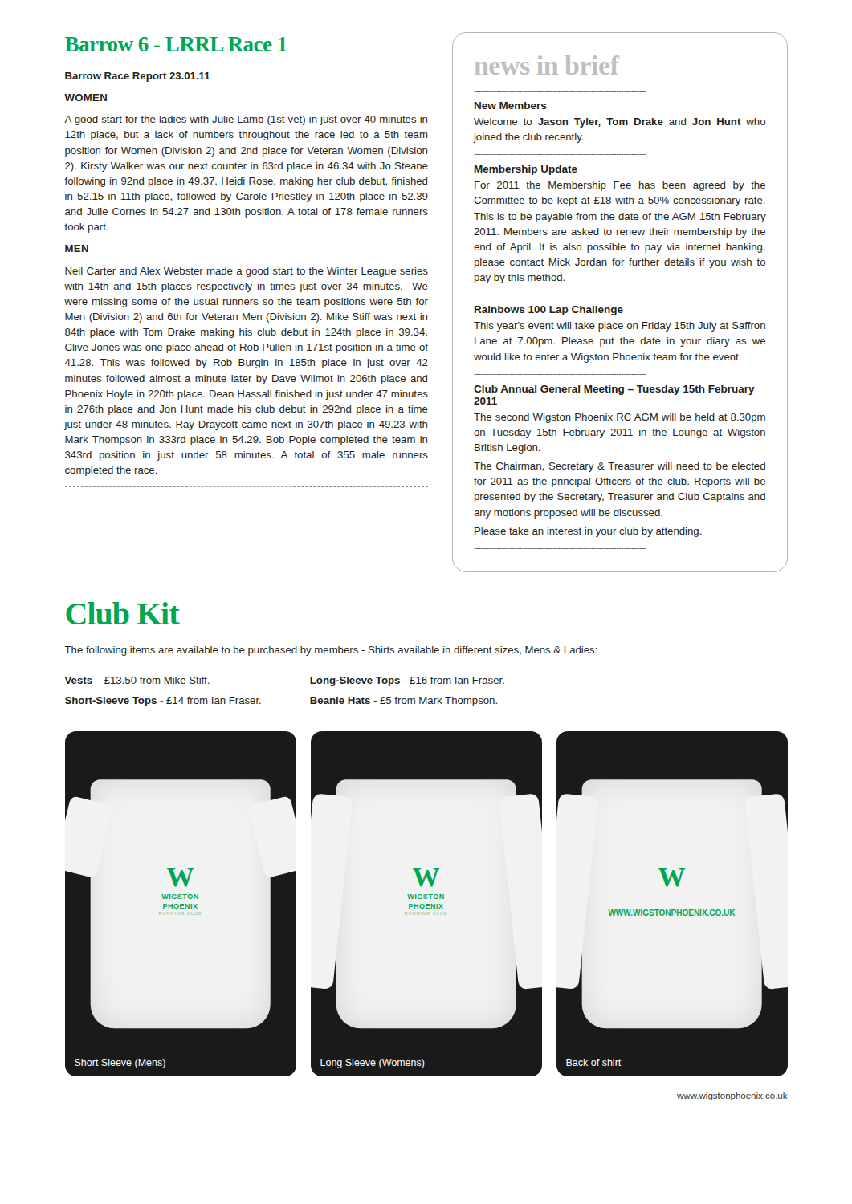Barrow 6 - LRRL Race 1
Barrow Race Report 23.01.11
WOMEN
A good start for the ladies with Julie Lamb (1st vet) in just over 40 minutes in 12th place, but a lack of numbers throughout the race led to a 5th team position for Women (Division 2) and 2nd place for Veteran Women (Division 2). Kirsty Walker was our next counter in 63rd place in 46.34 with Jo Steane following in 92nd place in 49.37. Heidi Rose, making her club debut, finished in 52.15 in 11th place, followed by Carole Priestley in 120th place in 52.39 and Julie Cornes in 54.27 and 130th position. A total of 178 female runners took part.
MEN
Neil Carter and Alex Webster made a good start to the Winter League series with 14th and 15th places respectively in times just over 34 minutes. We were missing some of the usual runners so the team positions were 5th for Men (Division 2) and 6th for Veteran Men (Division 2). Mike Stiff was next in 84th place with Tom Drake making his club debut in 124th place in 39.34. Clive Jones was one place ahead of Rob Pullen in 171st position in a time of 41.28. This was followed by Rob Burgin in 185th place in just over 42 minutes followed almost a minute later by Dave Wilmot in 206th place and Phoenix Hoyle in 220th place. Dean Hassall finished in just under 47 minutes in 276th place and Jon Hunt made his club debut in 292nd place in a time just under 48 minutes. Ray Draycott came next in 307th place in 49.23 with Mark Thompson in 333rd place in 54.29. Bob Pople completed the team in 343rd position in just under 58 minutes. A total of 355 male runners completed the race.
news in brief
--------------------------------------------------------------------
New Members
Welcome to Jason Tyler, Tom Drake and Jon Hunt who joined the club recently.
--------------------------------------------------------------------
Membership Update
For 2011 the Membership Fee has been agreed by the Committee to be kept at £18 with a 50% concessionary rate. This is to be payable from the date of the AGM 15th February 2011. Members are asked to renew their membership by the end of April. It is also possible to pay via internet banking, please contact Mick Jordan for further details if you wish to pay by this method.
--------------------------------------------------------------------
Rainbows 100 Lap Challenge
This year's event will take place on Friday 15th July at Saffron Lane at 7.00pm. Please put the date in your diary as we would like to enter a Wigston Phoenix team for the event.
--------------------------------------------------------------------
Club Annual General Meeting – Tuesday 15th February 2011
The second Wigston Phoenix RC AGM will be held at 8.30pm on Tuesday 15th February 2011 in the Lounge at Wigston British Legion.
The Chairman, Secretary & Treasurer will need to be elected for 2011 as the principal Officers of the club. Reports will be presented by the Secretary, Treasurer and Club Captains and any motions proposed will be discussed.
Please take an interest in your club by attending.
--------------------------------------------------------------------
Club Kit
The following items are available to be purchased by members - Shirts available in different sizes, Mens & Ladies:
Vests – £13.50 from Mike Stiff.
Short-Sleeve Tops - £14 from Ian Fraser.
Long-Sleeve Tops - £16 from Ian Fraser.
Beanie Hats - £5 from Mark Thompson.
W WIGSTON PHOENIX RUNNING CLUB
Short Sleeve (Mens)
W WIGSTON PHOENIX RUNNING CLUB
Long Sleeve (Womens)
W
WWW.WIGSTONPHOENIX.CO.UK
Back of shirt
www.wigstonphoenix.co.uk